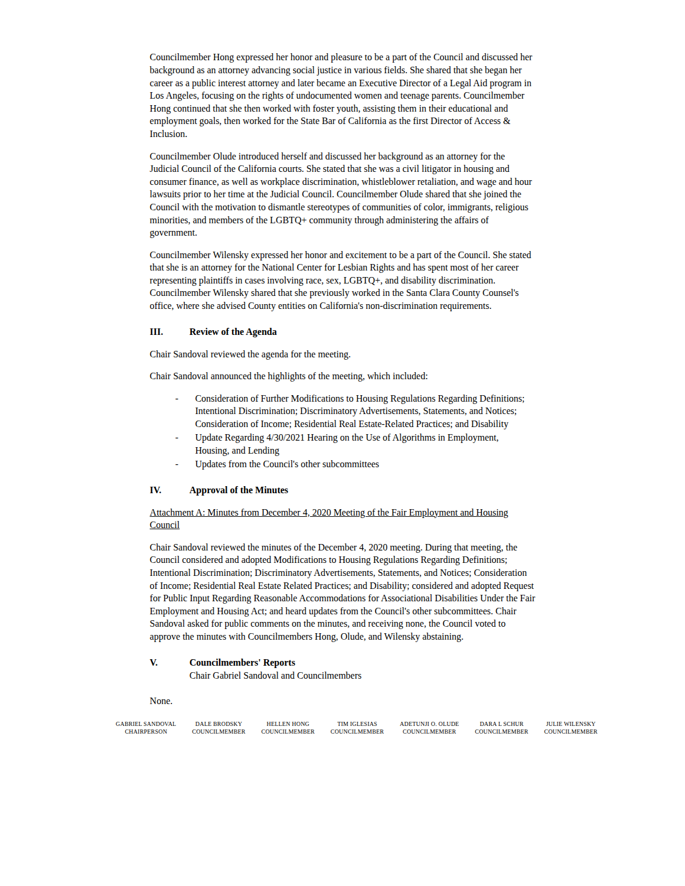Councilmember Hong expressed her honor and pleasure to be a part of the Council and discussed her background as an attorney advancing social justice in various fields. She shared that she began her career as a public interest attorney and later became an Executive Director of a Legal Aid program in Los Angeles, focusing on the rights of undocumented women and teenage parents. Councilmember Hong continued that she then worked with foster youth, assisting them in their educational and employment goals, then worked for the State Bar of California as the first Director of Access & Inclusion.
Councilmember Olude introduced herself and discussed her background as an attorney for the Judicial Council of the California courts. She stated that she was a civil litigator in housing and consumer finance, as well as workplace discrimination, whistleblower retaliation, and wage and hour lawsuits prior to her time at the Judicial Council. Councilmember Olude shared that she joined the Council with the motivation to dismantle stereotypes of communities of color, immigrants, religious minorities, and members of the LGBTQ+ community through administering the affairs of government.
Councilmember Wilensky expressed her honor and excitement to be a part of the Council. She stated that she is an attorney for the National Center for Lesbian Rights and has spent most of her career representing plaintiffs in cases involving race, sex, LGBTQ+, and disability discrimination. Councilmember Wilensky shared that she previously worked in the Santa Clara County Counsel's office, where she advised County entities on California's non-discrimination requirements.
III. Review of the Agenda
Chair Sandoval reviewed the agenda for the meeting.
Chair Sandoval announced the highlights of the meeting, which included:
Consideration of Further Modifications to Housing Regulations Regarding Definitions; Intentional Discrimination; Discriminatory Advertisements, Statements, and Notices; Consideration of Income; Residential Real Estate-Related Practices; and Disability
Update Regarding 4/30/2021 Hearing on the Use of Algorithms in Employment, Housing, and Lending
Updates from the Council's other subcommittees
IV. Approval of the Minutes
Attachment A: Minutes from December 4, 2020 Meeting of the Fair Employment and Housing Council
Chair Sandoval reviewed the minutes of the December 4, 2020 meeting. During that meeting, the Council considered and adopted Modifications to Housing Regulations Regarding Definitions; Intentional Discrimination; Discriminatory Advertisements, Statements, and Notices; Consideration of Income; Residential Real Estate Related Practices; and Disability; considered and adopted Request for Public Input Regarding Reasonable Accommodations for Associational Disabilities Under the Fair Employment and Housing Act; and heard updates from the Council's other subcommittees. Chair Sandoval asked for public comments on the minutes, and receiving none, the Council voted to approve the minutes with Councilmembers Hong, Olude, and Wilensky abstaining.
V. Councilmembers' Reports
Chair Gabriel Sandoval and Councilmembers
None.
GABRIEL SANDOVAL CHAIRPERSON
DALE BRODSKY COUNCILMEMBER
HELLEN HONG COUNCILMEMBER
TIM IGLESIAS COUNCILMEMBER
ADETUNJI O. OLUDE COUNCILMEMBER
DARA L SCHUR COUNCILMEMBER
JULIE WILENSKY COUNCILMEMBER